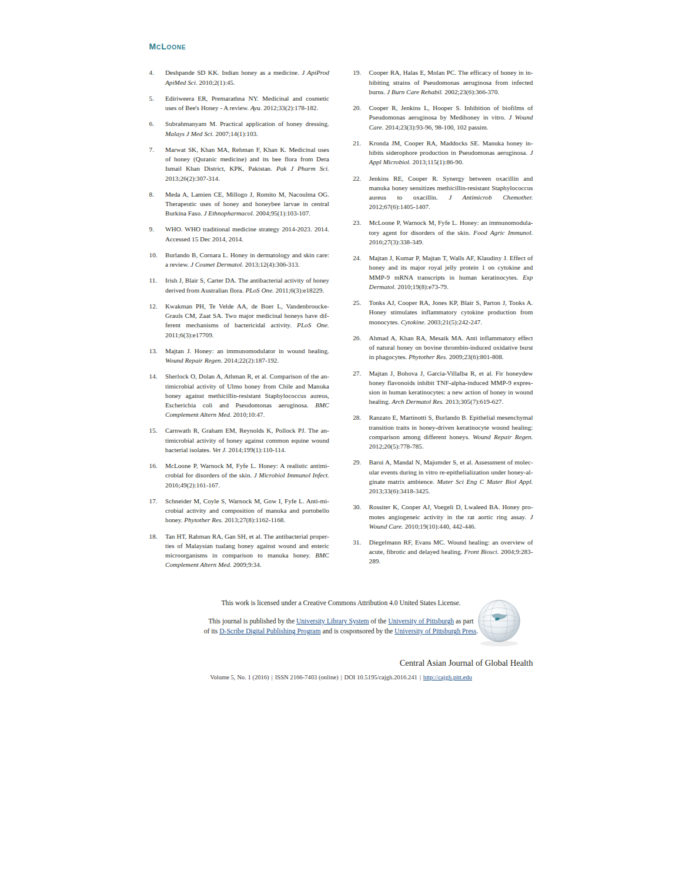McLoone
Deshpande SD KK. Indian honey as a medicine. J ApiProd ApiMed Sci. 2010;2(1):45.
Ediriweera ER, Premarathna NY. Medicinal and cosmetic uses of Bee's Honey - A review. Ayu. 2012;33(2):178-182.
Subrahmanyam M. Practical application of honey dressing. Malays J Med Sci. 2007;14(1):103.
Marwat SK, Khan MA, Rehman F, Khan K. Medicinal uses of honey (Quranic medicine) and its bee flora from Dera Ismail Khan District, KPK, Pakistan. Pak J Pharm Sci. 2013;26(2):307-314.
Meda A, Lamien CE, Millogo J, Romito M, Nacoulma OG. Therapeutic uses of honey and honeybee larvae in central Burkina Faso. J Ethnopharmacol. 2004;95(1):103-107.
WHO. WHO traditional medicine strategy 2014-2023. 2014. Accessed 15 Dec 2014, 2014.
Burlando B, Cornara L. Honey in dermatology and skin care: a review. J Cosmet Dermatol. 2013;12(4):306-313.
Irish J, Blair S, Carter DA. The antibacterial activity of honey derived from Australian flora. PLoS One. 2011;6(3):e18229.
Kwakman PH, Te Velde AA, de Boer L, Vandenbroucke-Grauls CM, Zaat SA. Two major medicinal honeys have different mechanisms of bactericidal activity. PLoS One. 2011;6(3):e17709.
Majtan J. Honey: an immunomodulator in wound healing. Wound Repair Regen. 2014;22(2):187-192.
Sherlock O, Dolan A, Athman R, et al. Comparison of the antimicrobial activity of Ulmo honey from Chile and Manuka honey against methicillin-resistant Staphylococcus aureus, Escherichia coli and Pseudomonas aeruginosa. BMC Complement Altern Med. 2010;10:47.
Carnwath R, Graham EM, Reynolds K, Pollock PJ. The antimicrobial activity of honey against common equine wound bacterial isolates. Vet J. 2014;199(1):110-114.
McLoone P, Warnock M, Fyfe L. Honey: A realistic antimicrobial for disorders of the skin. J Microbiol Immunol Infect. 2016;49(2):161-167.
Schneider M, Coyle S, Warnock M, Gow I, Fyfe L. Anti-microbial activity and composition of manuka and portobello honey. Phytother Res. 2013;27(8):1162-1168.
Tan HT, Rahman RA, Gan SH, et al. The antibacterial properties of Malaysian tualang honey against wound and enteric microorganisms in comparison to manuka honey. BMC Complement Altern Med. 2009;9:34.
Cooper RA, Halas E, Molan PC. The efficacy of honey in inhibiting strains of Pseudomonas aeruginosa from infected burns. J Burn Care Rehabil. 2002;23(6):366-370.
Cooper R, Jenkins L, Hooper S. Inhibition of biofilms of Pseudomonas aeruginosa by Medihoney in vitro. J Wound Care. 2014;23(3):93-96, 98-100, 102 passim.
Kronda JM, Cooper RA, Maddocks SE. Manuka honey inhibits siderophore production in Pseudomonas aeruginosa. J Appl Microbiol. 2013;115(1):86-90.
Jenkins RE, Cooper R. Synergy between oxacillin and manuka honey sensitizes methicillin-resistant Staphylococcus aureus to oxacillin. J Antimicrob Chemother. 2012;67(6):1405-1407.
McLoone P, Warnock M, Fyfe L. Honey: an immunomodulatory agent for disorders of the skin. Food Agric Immunol. 2016;27(3):338-349.
Majtan J, Kumar P, Majtan T, Walls AF, Klaudiny J. Effect of honey and its major royal jelly protein 1 on cytokine and MMP-9 mRNA transcripts in human keratinocytes. Exp Dermatol. 2010;19(8):e73-79.
Tonks AJ, Cooper RA, Jones KP, Blair S, Parton J, Tonks A. Honey stimulates inflammatory cytokine production from monocytes. Cytokine. 2003;21(5):242-247.
Ahmad A, Khan RA, Mesaik MA. Anti inflammatory effect of natural honey on bovine thrombin-induced oxidative burst in phagocytes. Phytother Res. 2009;23(6):801-808.
Majtan J, Bohova J, Garcia-Villalba R, et al. Fir honeydew honey flavonoids inhibit TNF-alpha-induced MMP-9 expression in human keratinocytes: a new action of honey in wound healing. Arch Dermatol Res. 2013;305(7):619-627.
Ranzato E, Martinotti S, Burlando B. Epithelial mesenchymal transition traits in honey-driven keratinocyte wound healing: comparison among different honeys. Wound Repair Regen. 2012;20(5):778-785.
Barui A, Mandal N, Majumder S, et al. Assessment of molecular events during in vitro re-epithelialization under honey-alginate matrix ambience. Mater Sci Eng C Mater Biol Appl. 2013;33(6):3418-3425.
Rossiter K, Cooper AJ, Voegeli D, Lwaleed BA. Honey promotes angiogeneic activity in the rat aortic ring assay. J Wound Care. 2010;19(10):440, 442-446.
Diegelmann RF, Evans MC. Wound healing: an overview of acute, fibrotic and delayed healing. Front Biosci. 2004;9:283-289.
This work is licensed under a Creative Commons Attribution 4.0 United States License.
This journal is published by the University Library System of the University of Pittsburgh as part
of its D-Scribe Digital Publishing Program and is cosponsored by the University of Pittsburgh Press.
Central Asian Journal of Global Health
Volume 5, No. 1 (2016)|ISSN 2166-7403 (online)|DOI 10.5195/cajgh.2016.241|http://cajgh.pitt.edu